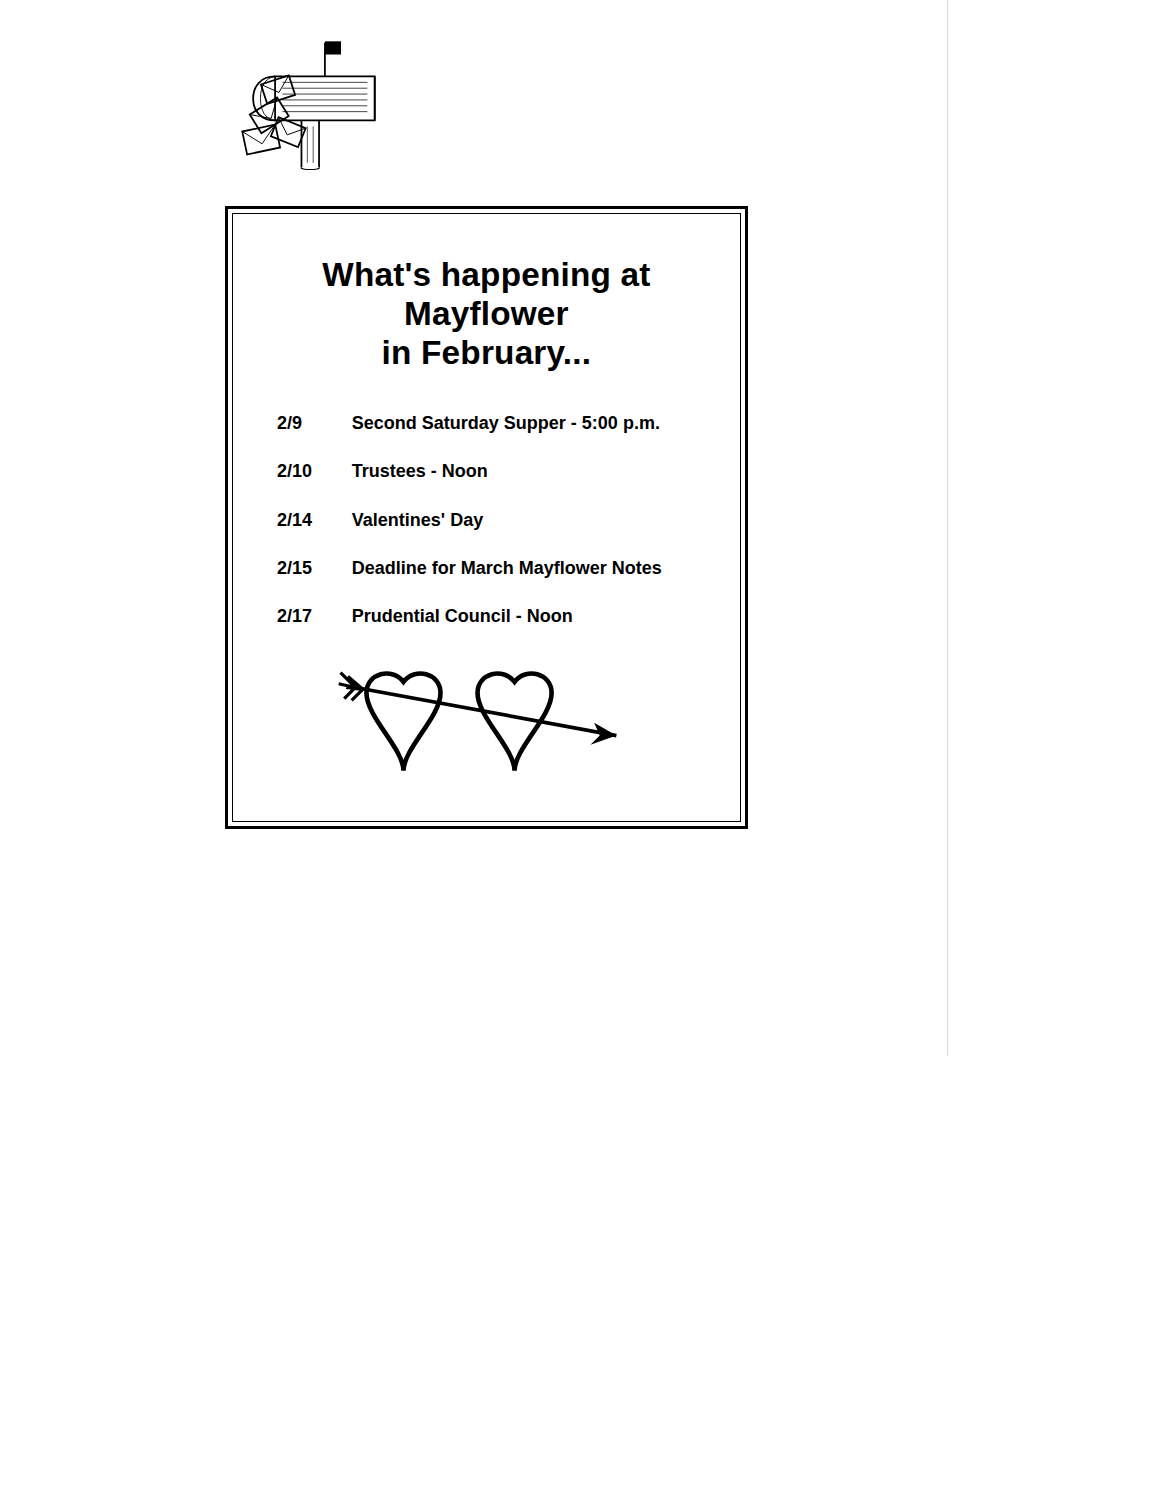What's happening at Mayflowerin February...
2/9 Second Saturday Supper - 5:00 p.m.
2/10 Trustees - Noon
2/14 Valentines' Day
2/15 Deadline for March Mayflower Notes
2/17 Prudential Council - Noon